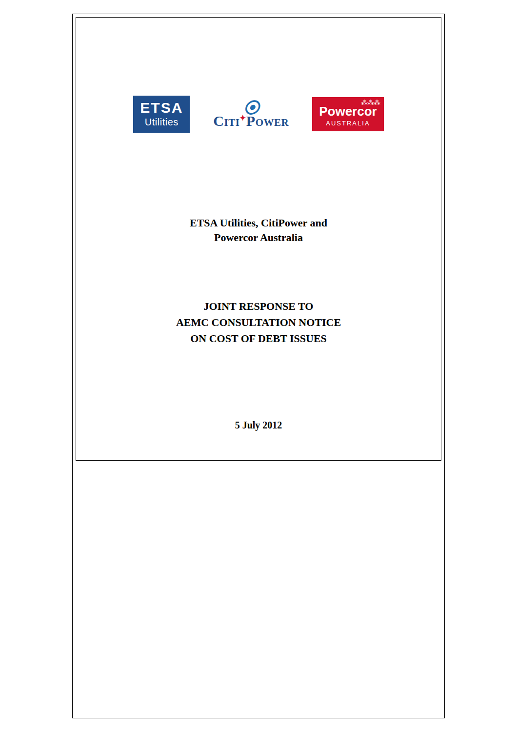ETSA Utilities
⦿ Citi✦Power
⁂⁂⁂ Powercor AUSTRALIA
ETSA Utilities, CitiPower and
Powercor Australia
Joint response to
AEMC consultation notice
on cost of debt issues
5 July 2012